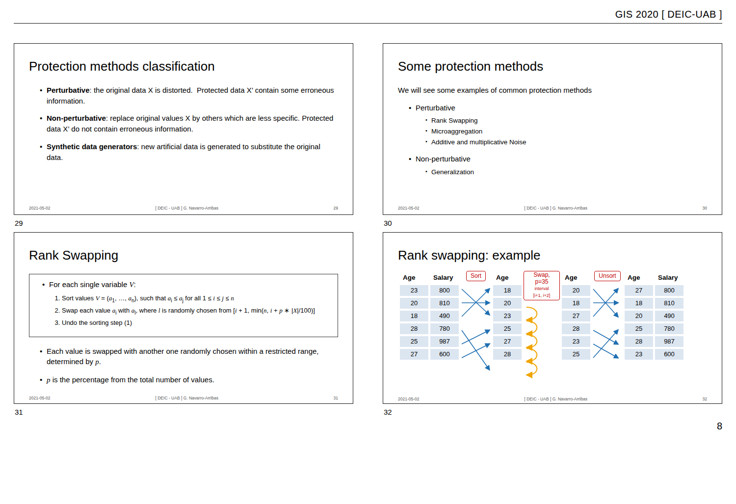GIS 2020 [ DEIC-UAB ]
Protection methods classification
Perturbative: the original data X is distorted. Protected data X’ contain some erroneous information.
Non-perturbative: replace original values X by others which are less specific. Protected data X’ do not contain erroneous information.
Synthetic data generators: new artificial data is generated to substitute the original data.
2021-05-02 [ DEIC - UAB ] G. Navarro-Arribas 29
29
Some protection methods
We will see some examples of common protection methods
Perturbative
Rank Swapping
Microaggregation
Additive and multiplicative Noise
Non-perturbative
Generalization
2021-05-02 [ DEIC - UAB ] G. Navarro-Arribas 30
30
Rank Swapping
For each single variable V:
Sort values V = (a 1, …, an), such that ai ≤ aj for all 1 ≤ i ≤ j ≤ n
Swap each value ai with al, where l is randomly chosen from [i + 1, min(n, i + p ∗ |X|/100)]
Undo the sorting step (1)
Each value is swapped with another one randomly chosen within a restricted range, determined by p.
p is the percentage from the total number of values.
2021-05-02 [ DEIC - UAB ] G. Navarro-Arribas 31
31
Rank swapping: example
| Age | Salary |
| --- | --- |
| 23 | 800 |
| 20 | 810 |
| 18 | 490 |
| 28 | 780 |
| 25 | 987 |
| 27 | 600 |
Sort
| Age |
| --- |
| 18 |
| 20 |
| 23 |
| 25 |
| 27 |
| 28 |
Swap,
p=35
interval
[i+1, i+2]
| Age |
| --- |
| 20 |
| 18 |
| 27 |
| 28 |
| 23 |
| 25 |
Unsort
| Age | Salary |
| --- | --- |
| 27 | 800 |
| 18 | 810 |
| 20 | 490 |
| 25 | 780 |
| 28 | 987 |
| 23 | 600 |
2021-05-02 [ DEIC - UAB ] G. Navarro-Arribas 32
32
8